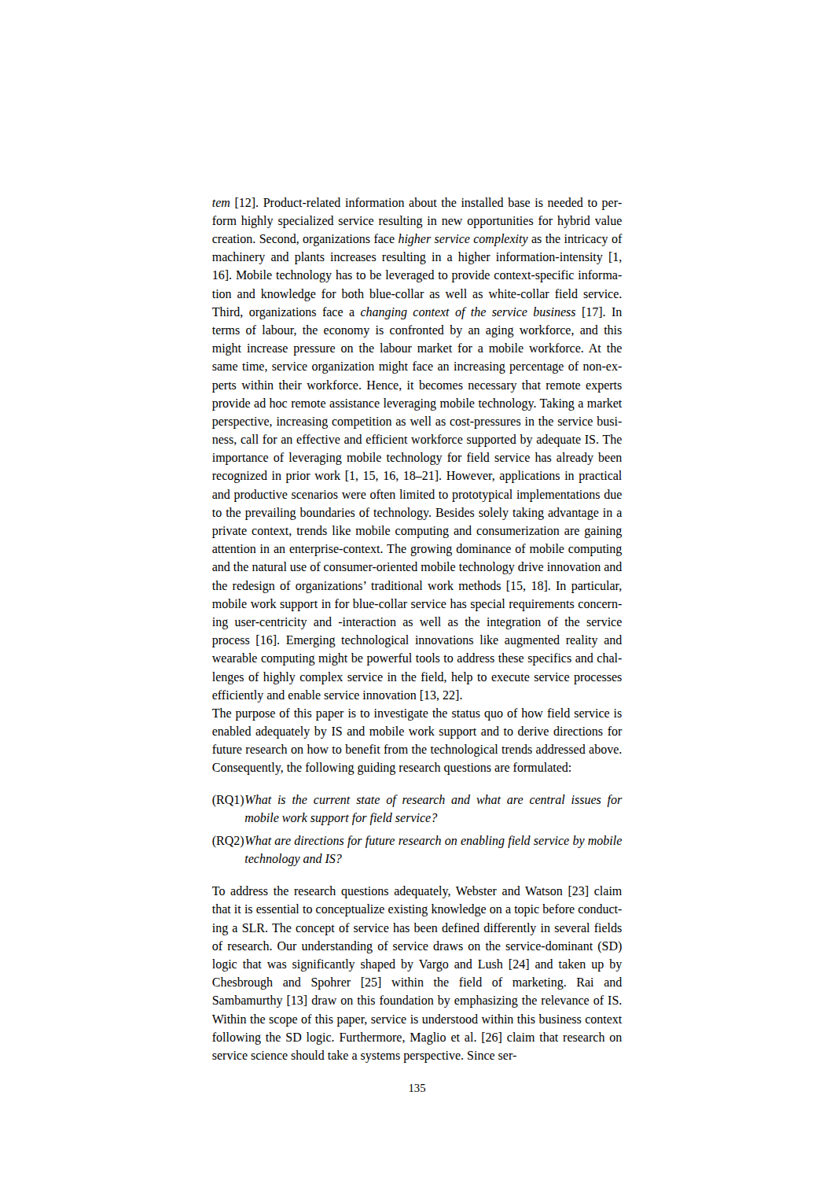tem [12]. Product-related information about the installed base is needed to perform highly specialized service resulting in new opportunities for hybrid value creation. Second, organizations face higher service complexity as the intricacy of machinery and plants increases resulting in a higher information-intensity [1, 16]. Mobile technology has to be leveraged to provide context-specific information and knowledge for both blue-collar as well as white-collar field service. Third, organizations face a changing context of the service business [17]. In terms of labour, the economy is confronted by an aging workforce, and this might increase pressure on the labour market for a mobile workforce. At the same time, service organization might face an increasing percentage of non-experts within their workforce. Hence, it becomes necessary that remote experts provide ad hoc remote assistance leveraging mobile technology. Taking a market perspective, increasing competition as well as cost-pressures in the service business, call for an effective and efficient workforce supported by adequate IS. The importance of leveraging mobile technology for field service has already been recognized in prior work [1, 15, 16, 18–21]. However, applications in practical and productive scenarios were often limited to prototypical implementations due to the prevailing boundaries of technology. Besides solely taking advantage in a private context, trends like mobile computing and consumerization are gaining attention in an enterprise-context. The growing dominance of mobile computing and the natural use of consumer-oriented mobile technology drive innovation and the redesign of organizations’ traditional work methods [15, 18]. In particular, mobile work support in for blue-collar service has special requirements concerning user-centricity and -interaction as well as the integration of the service process [16]. Emerging technological innovations like augmented reality and wearable computing might be powerful tools to address these specifics and challenges of highly complex service in the field, help to execute service processes efficiently and enable service innovation [13, 22].
The purpose of this paper is to investigate the status quo of how field service is enabled adequately by IS and mobile work support and to derive directions for future research on how to benefit from the technological trends addressed above. Consequently, the following guiding research questions are formulated:
(RQ1) What is the current state of research and what are central issues for mobile work support for field service?
(RQ2) What are directions for future research on enabling field service by mobile technology and IS?
To address the research questions adequately, Webster and Watson [23] claim that it is essential to conceptualize existing knowledge on a topic before conducting a SLR. The concept of service has been defined differently in several fields of research. Our understanding of service draws on the service-dominant (SD) logic that was significantly shaped by Vargo and Lush [24] and taken up by Chesbrough and Spohrer [25] within the field of marketing. Rai and Sambamurthy [13] draw on this foundation by emphasizing the relevance of IS. Within the scope of this paper, service is understood within this business context following the SD logic. Furthermore, Maglio et al. [26] claim that research on service science should take a systems perspective. Since ser-
135